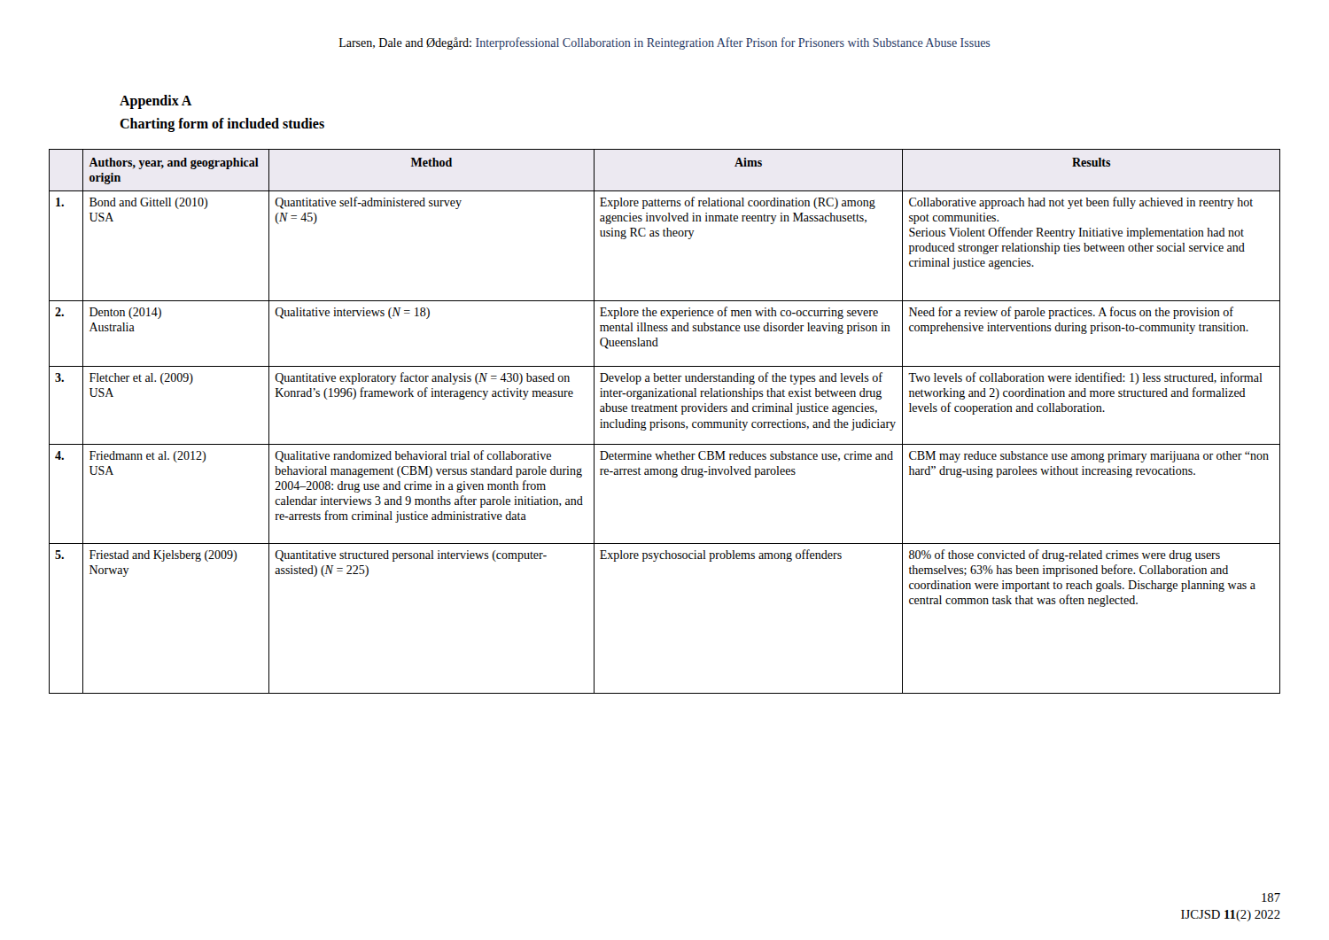Larsen, Dale and Ødegård: Interprofessional Collaboration in Reintegration After Prison for Prisoners with Substance Abuse Issues
Appendix A
Charting form of included studies
| | Authors, year, and geographical origin | Method | Aims | Results |
| --- | --- | --- | --- | --- |
| 1. | Bond and Gittell (2010) USA | Quantitative self-administered survey ( N = 45) | Explore patterns of relational coordination (RC) among agencies involved in inmate reentry in Massachusetts, using RC as theory | Collaborative approach had not yet been fully achieved in reentry hot spot communities. Serious Violent Offender Reentry Initiative implementation had not produced stronger relationship ties between other social service and criminal justice agencies. |
| 2. | Denton (2014) Australia | Qualitative interviews ( N = 18) | Explore the experience of men with co-occurring severe mental illness and substance use disorder leaving prison in Queensland | Need for a review of parole practices. A focus on the provision of comprehensive interventions during prison-to-community transition. |
| 3. | Fletcher et al. (2009) USA | Quantitative exploratory factor analysis ( N = 430) based on Konrad’s (1996) framework of interagency activity measure | Develop a better understanding of the types and levels of inter-organizational relationships that exist between drug abuse treatment providers and criminal justice agencies, including prisons, community corrections, and the judiciary | Two levels of collaboration were identified: 1) less structured, informal networking and 2) coordination and more structured and formalized levels of cooperation and collaboration. |
| 4. | Friedmann et al. (2012) USA | Qualitative randomized behavioral trial of collaborative behavioral management (CBM) versus standard parole during 2004–2008: drug use and crime in a given month from calendar interviews 3 and 9 months after parole initiation, and re-arrests from criminal justice administrative data | Determine whether CBM reduces substance use, crime and re-arrest among drug-involved parolees | CBM may reduce substance use among primary marijuana or other “non hard” drug-using parolees without increasing revocations. |
| 5. | Friestad and Kjelsberg (2009) Norway | Quantitative structured personal interviews (computer-assisted) ( N = 225) | Explore psychosocial problems among offenders | 80% of those convicted of drug-related crimes were drug users themselves; 63% has been imprisoned before. Collaboration and coordination were important to reach goals. Discharge planning was a central common task that was often neglected. |
187 IJCJSD 11(2) 2022